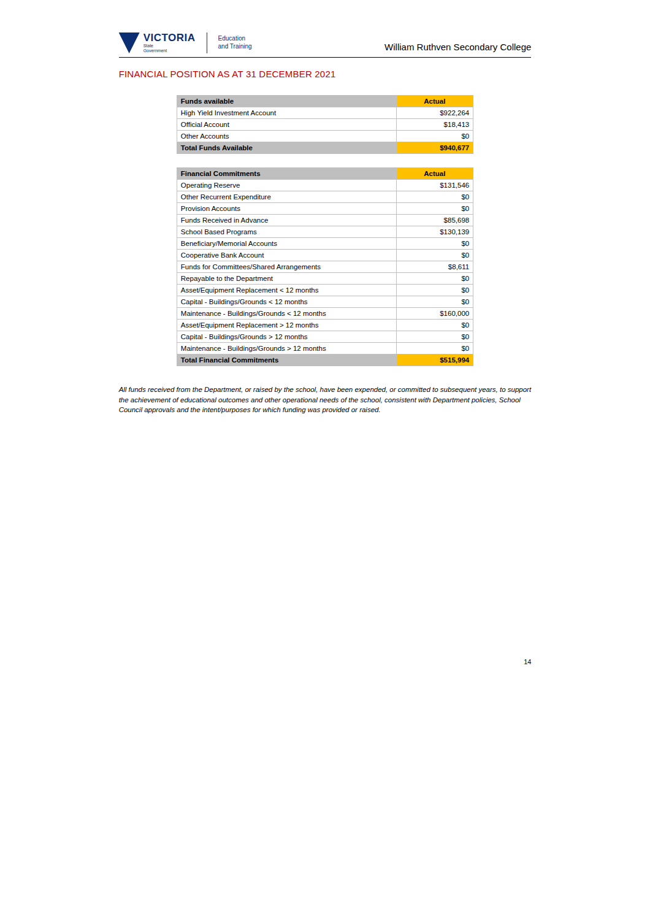VICTORIA State
Government
Education
and Training
William Ruthven Secondary College
FINANCIAL POSITION AS AT 31 DECEMBER 2021
| Funds available | Actual |
| --- | --- |
| High Yield Investment Account | $922,264 |
| Official Account | $18,413 |
| Other Accounts | $0 |
| Total Funds Available | $940,677 |
| Financial Commitments | Actual |
| --- | --- |
| Operating Reserve | $131,546 |
| Other Recurrent Expenditure | $0 |
| Provision Accounts | $0 |
| Funds Received in Advance | $85,698 |
| School Based Programs | $130,139 |
| Beneficiary/Memorial Accounts | $0 |
| Cooperative Bank Account | $0 |
| Funds for Committees/Shared Arrangements | $8,611 |
| Repayable to the Department | $0 |
| Asset/Equipment Replacement < 12 months | $0 |
| Capital - Buildings/Grounds < 12 months | $0 |
| Maintenance - Buildings/Grounds < 12 months | $160,000 |
| Asset/Equipment Replacement > 12 months | $0 |
| Capital - Buildings/Grounds > 12 months | $0 |
| Maintenance - Buildings/Grounds > 12 months | $0 |
| Total Financial Commitments | $515,994 |
All funds received from the Department, or raised by the school, have been expended, or committed to subsequent years, to support the achievement of educational outcomes and other operational needs of the school, consistent with Department policies, School Council approvals and the intent/purposes for which funding was provided or raised.
14